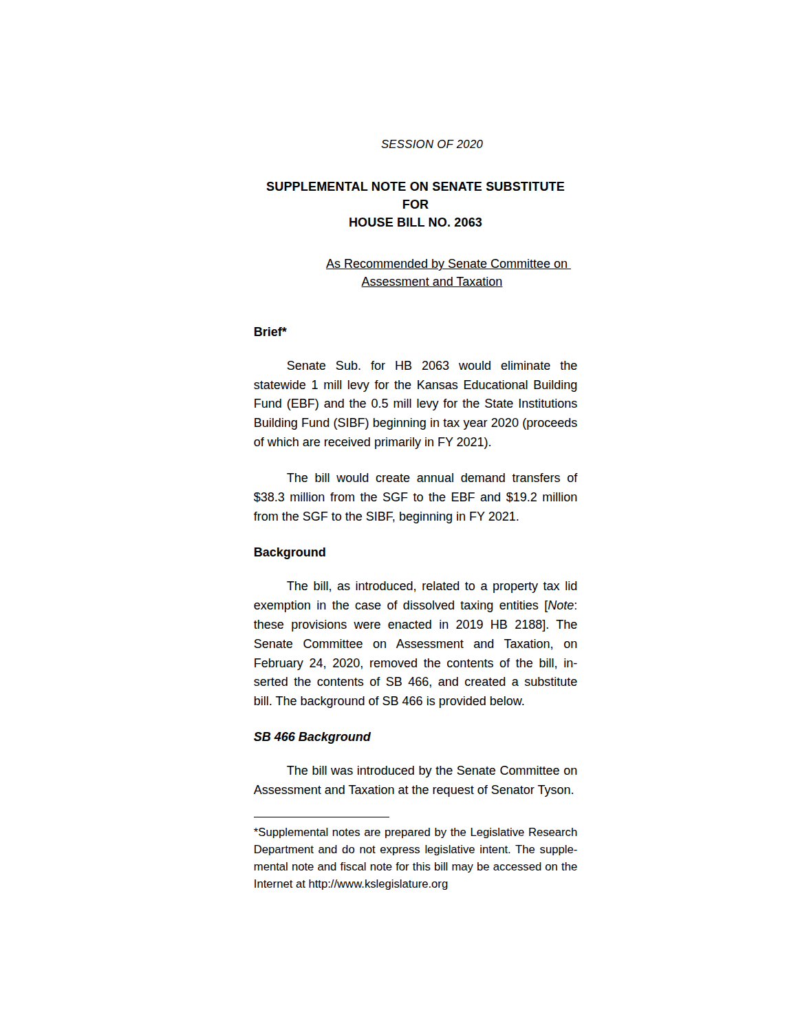SESSION OF 2020
SUPPLEMENTAL NOTE ON SENATE SUBSTITUTE FOR
HOUSE BILL NO. 2063
As Recommended by Senate Committee on
Assessment and Taxation
Brief*
Senate Sub. for HB 2063 would eliminate the statewide 1 mill levy for the Kansas Educational Building Fund (EBF) and the 0.5 mill levy for the State Institutions Building Fund (SIBF) beginning in tax year 2020 (proceeds of which are received primarily in FY 2021).
The bill would create annual demand transfers of $38.3 million from the SGF to the EBF and $19.2 million from the SGF to the SIBF, beginning in FY 2021.
Background
The bill, as introduced, related to a property tax lid exemption in the case of dissolved taxing entities [Note: these provisions were enacted in 2019 HB 2188]. The Senate Committee on Assessment and Taxation, on February 24, 2020, removed the contents of the bill, inserted the contents of SB 466, and created a substitute bill. The background of SB 466 is provided below.
SB 466 Background
The bill was introduced by the Senate Committee on Assessment and Taxation at the request of Senator Tyson.
*Supplemental notes are prepared by the Legislative Research Department and do not express legislative intent. The supplemental note and fiscal note for this bill may be accessed on the Internet at http://www.kslegislature.org